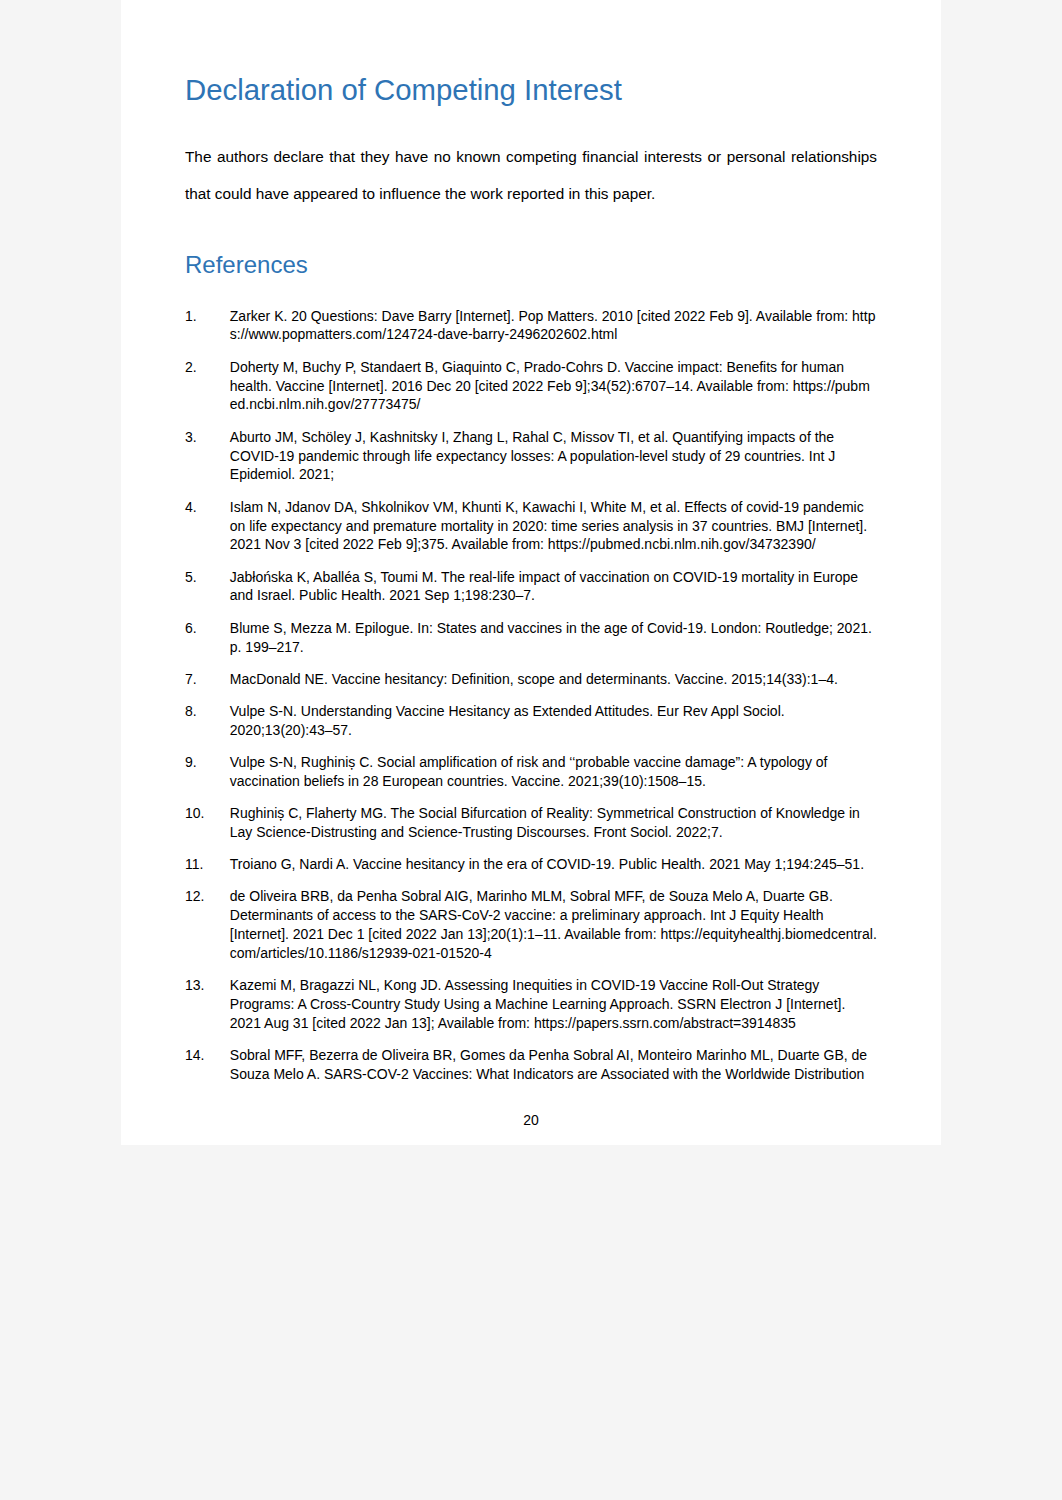Declaration of Competing Interest
The authors declare that they have no known competing financial interests or personal relationships that could have appeared to influence the work reported in this paper.
References
1. Zarker K. 20 Questions: Dave Barry [Internet]. Pop Matters. 2010 [cited 2022 Feb 9]. Available from: https://www.popmatters.com/124724-dave-barry-2496202602.html
2. Doherty M, Buchy P, Standaert B, Giaquinto C, Prado-Cohrs D. Vaccine impact: Benefits for human health. Vaccine [Internet]. 2016 Dec 20 [cited 2022 Feb 9];34(52):6707–14. Available from: https://pubmed.ncbi.nlm.nih.gov/27773475/
3. Aburto JM, Schöley J, Kashnitsky I, Zhang L, Rahal C, Missov TI, et al. Quantifying impacts of the COVID-19 pandemic through life expectancy losses: A population-level study of 29 countries. Int J Epidemiol. 2021;
4. Islam N, Jdanov DA, Shkolnikov VM, Khunti K, Kawachi I, White M, et al. Effects of covid-19 pandemic on life expectancy and premature mortality in 2020: time series analysis in 37 countries. BMJ [Internet]. 2021 Nov 3 [cited 2022 Feb 9];375. Available from: https://pubmed.ncbi.nlm.nih.gov/34732390/
5. Jabłońska K, Aballéa S, Toumi M. The real-life impact of vaccination on COVID-19 mortality in Europe and Israel. Public Health. 2021 Sep 1;198:230–7.
6. Blume S, Mezza M. Epilogue. In: States and vaccines in the age of Covid-19. London: Routledge; 2021. p. 199–217.
7. MacDonald NE. Vaccine hesitancy: Definition, scope and determinants. Vaccine. 2015;14(33):1–4.
8. Vulpe S-N. Understanding Vaccine Hesitancy as Extended Attitudes. Eur Rev Appl Sociol. 2020;13(20):43–57.
9. Vulpe S-N, Rughiniș C. Social amplification of risk and ‘‘probable vaccine damage”: A typology of vaccination beliefs in 28 European countries. Vaccine. 2021;39(10):1508–15.
10. Rughiniș C, Flaherty MG. The Social Bifurcation of Reality: Symmetrical Construction of Knowledge in Lay Science-Distrusting and Science-Trusting Discourses. Front Sociol. 2022;7.
11. Troiano G, Nardi A. Vaccine hesitancy in the era of COVID-19. Public Health. 2021 May 1;194:245–51.
12. de Oliveira BRB, da Penha Sobral AIG, Marinho MLM, Sobral MFF, de Souza Melo A, Duarte GB. Determinants of access to the SARS-CoV-2 vaccine: a preliminary approach. Int J Equity Health [Internet]. 2021 Dec 1 [cited 2022 Jan 13];20(1):1–11. Available from: https://equityhealthj.biomedcentral.com/articles/10.1186/s12939-021-01520-4
13. Kazemi M, Bragazzi NL, Kong JD. Assessing Inequities in COVID-19 Vaccine Roll-Out Strategy Programs: A Cross-Country Study Using a Machine Learning Approach. SSRN Electron J [Internet]. 2021 Aug 31 [cited 2022 Jan 13]; Available from: https://papers.ssrn.com/abstract=3914835
14. Sobral MFF, Bezerra de Oliveira BR, Gomes da Penha Sobral AI, Monteiro Marinho ML, Duarte GB, de Souza Melo A. SARS-COV-2 Vaccines: What Indicators are Associated with the Worldwide Distribution
20